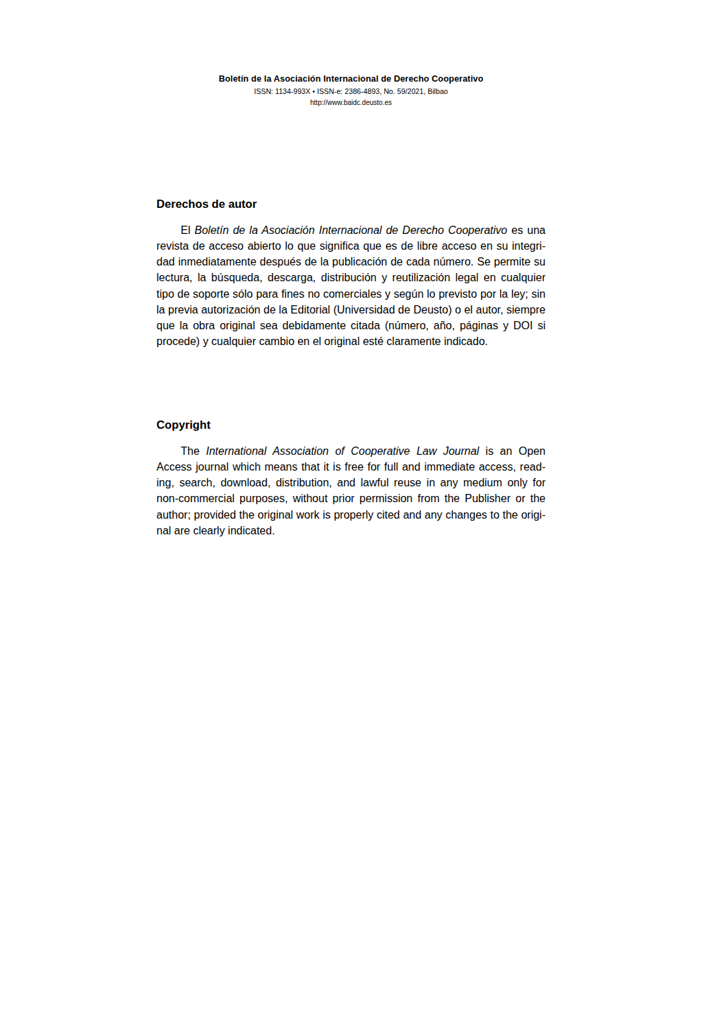Boletín de la Asociación Internacional de Derecho Cooperativo
ISSN: 1134-993X • ISSN-e: 2386-4893, No. 59/2021, Bilbao
http://www.baidc.deusto.es
Derechos de autor
El Boletín de la Asociación Internacional de Derecho Cooperativo es una revista de acceso abierto lo que significa que es de libre acceso en su integridad inmediatamente después de la publicación de cada número. Se permite su lectura, la búsqueda, descarga, distribución y reutilización legal en cualquier tipo de soporte sólo para fines no comerciales y según lo previsto por la ley; sin la previa autorización de la Editorial (Universidad de Deusto) o el autor, siempre que la obra original sea debidamente citada (número, año, páginas y DOI si procede) y cualquier cambio en el original esté claramente indicado.
Copyright
The International Association of Cooperative Law Journal is an Open Access journal which means that it is free for full and immediate access, reading, search, download, distribution, and lawful reuse in any medium only for non-commercial purposes, without prior permission from the Publisher or the author; provided the original work is properly cited and any changes to the original are clearly indicated.